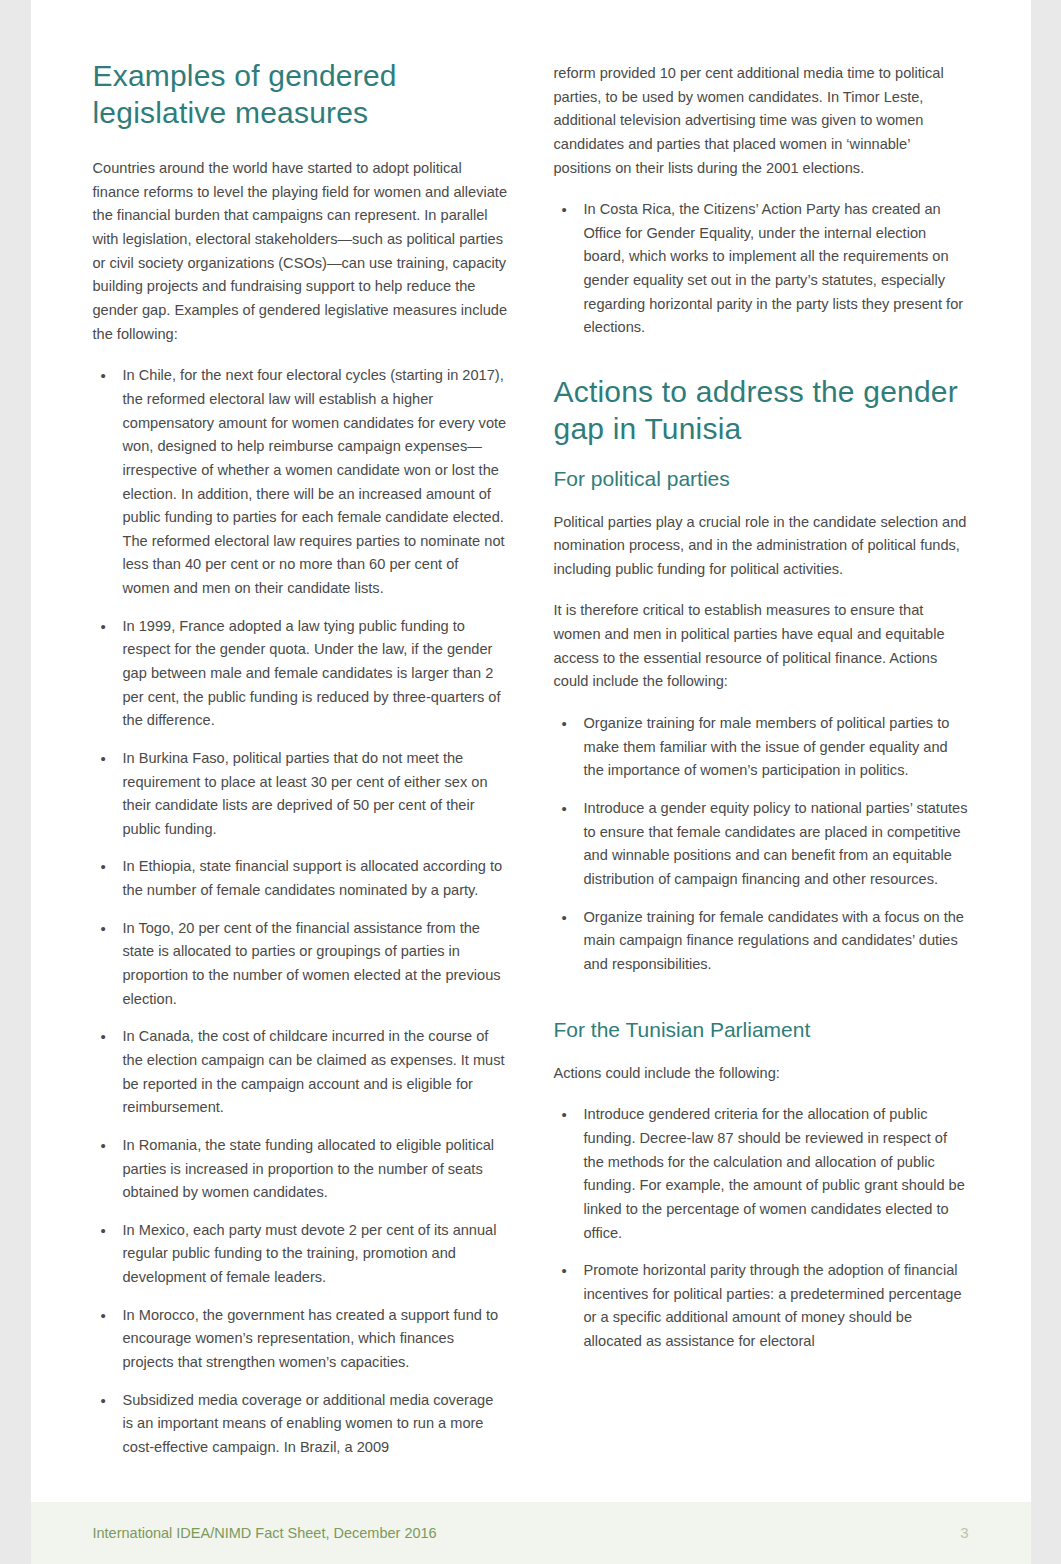Examples of gendered legislative measures
Countries around the world have started to adopt political finance reforms to level the playing field for women and alleviate the financial burden that campaigns can represent. In parallel with legislation, electoral stakeholders—such as political parties or civil society organizations (CSOs)—can use training, capacity building projects and fundraising support to help reduce the gender gap. Examples of gendered legislative measures include the following:
In Chile, for the next four electoral cycles (starting in 2017), the reformed electoral law will establish a higher compensatory amount for women candidates for every vote won, designed to help reimburse campaign expenses—irrespective of whether a women candidate won or lost the election. In addition, there will be an increased amount of public funding to parties for each female candidate elected. The reformed electoral law requires parties to nominate not less than 40 per cent or no more than 60 per cent of women and men on their candidate lists.
In 1999, France adopted a law tying public funding to respect for the gender quota. Under the law, if the gender gap between male and female candidates is larger than 2 per cent, the public funding is reduced by three-quarters of the difference.
In Burkina Faso, political parties that do not meet the requirement to place at least 30 per cent of either sex on their candidate lists are deprived of 50 per cent of their public funding.
In Ethiopia, state financial support is allocated according to the number of female candidates nominated by a party.
In Togo, 20 per cent of the financial assistance from the state is allocated to parties or groupings of parties in proportion to the number of women elected at the previous election.
In Canada, the cost of childcare incurred in the course of the election campaign can be claimed as expenses. It must be reported in the campaign account and is eligible for reimbursement.
In Romania, the state funding allocated to eligible political parties is increased in proportion to the number of seats obtained by women candidates.
In Mexico, each party must devote 2 per cent of its annual regular public funding to the training, promotion and development of female leaders.
In Morocco, the government has created a support fund to encourage women’s representation, which finances projects that strengthen women’s capacities.
Subsidized media coverage or additional media coverage is an important means of enabling women to run a more cost-effective campaign. In Brazil, a 2009
reform provided 10 per cent additional media time to political parties, to be used by women candidates. In Timor Leste, additional television advertising time was given to women candidates and parties that placed women in ‘winnable’ positions on their lists during the 2001 elections.
In Costa Rica, the Citizens’ Action Party has created an Office for Gender Equality, under the internal election board, which works to implement all the requirements on gender equality set out in the party’s statutes, especially regarding horizontal parity in the party lists they present for elections.
Actions to address the gender gap in Tunisia
For political parties
Political parties play a crucial role in the candidate selection and nomination process, and in the administration of political funds, including public funding for political activities.
It is therefore critical to establish measures to ensure that women and men in political parties have equal and equitable access to the essential resource of political finance. Actions could include the following:
Organize training for male members of political parties to make them familiar with the issue of gender equality and the importance of women’s participation in politics.
Introduce a gender equity policy to national parties’ statutes to ensure that female candidates are placed in competitive and winnable positions and can benefit from an equitable distribution of campaign financing and other resources.
Organize training for female candidates with a focus on the main campaign finance regulations and candidates’ duties and responsibilities.
For the Tunisian Parliament
Actions could include the following:
Introduce gendered criteria for the allocation of public funding. Decree-law 87 should be reviewed in respect of the methods for the calculation and allocation of public funding. For example, the amount of public grant should be linked to the percentage of women candidates elected to office.
Promote horizontal parity through the adoption of financial incentives for political parties: a predetermined percentage or a specific additional amount of money should be allocated as assistance for electoral
International IDEA/NIMD Fact Sheet, December 2016
3